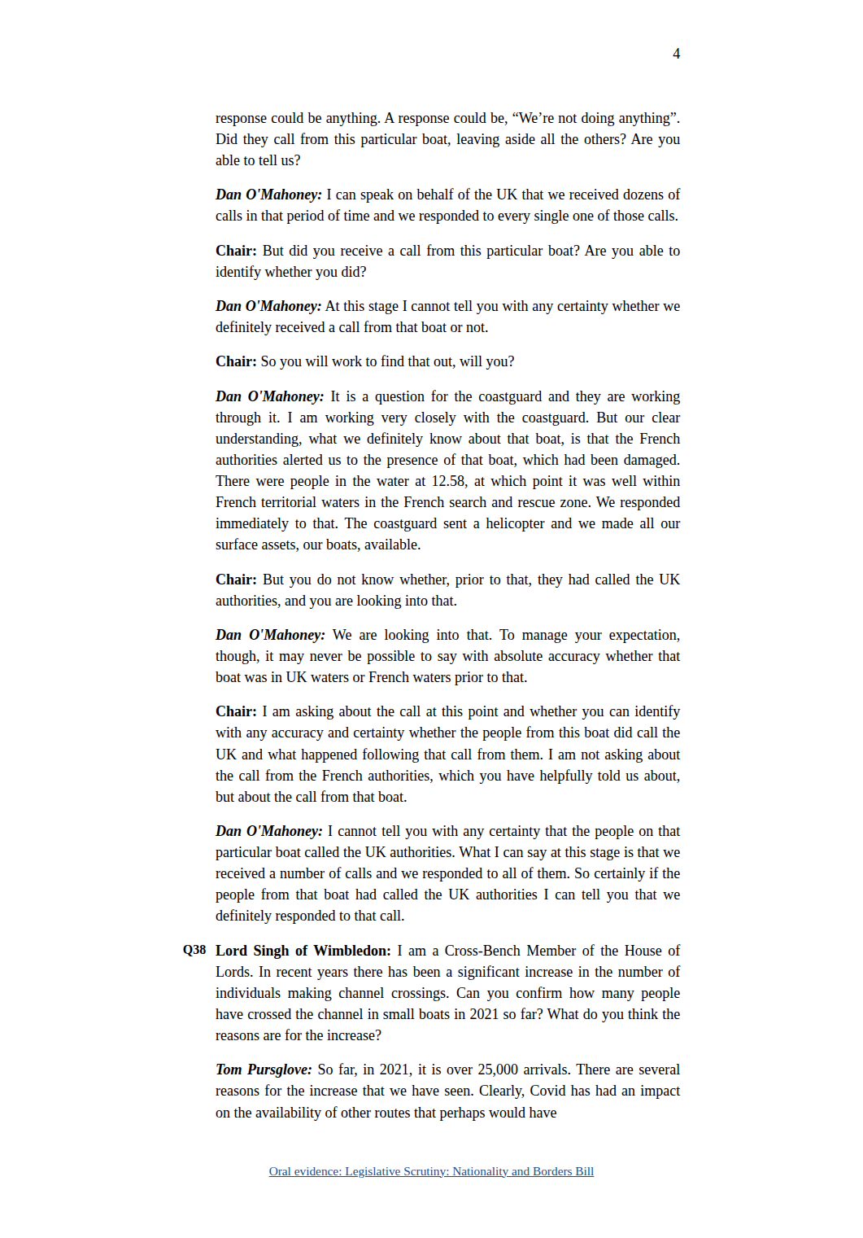4
response could be anything. A response could be, “We’re not doing anything”. Did they call from this particular boat, leaving aside all the others? Are you able to tell us?
Dan O'Mahoney: I can speak on behalf of the UK that we received dozens of calls in that period of time and we responded to every single one of those calls.
Chair: But did you receive a call from this particular boat? Are you able to identify whether you did?
Dan O'Mahoney: At this stage I cannot tell you with any certainty whether we definitely received a call from that boat or not.
Chair: So you will work to find that out, will you?
Dan O'Mahoney: It is a question for the coastguard and they are working through it. I am working very closely with the coastguard. But our clear understanding, what we definitely know about that boat, is that the French authorities alerted us to the presence of that boat, which had been damaged. There were people in the water at 12.58, at which point it was well within French territorial waters in the French search and rescue zone. We responded immediately to that. The coastguard sent a helicopter and we made all our surface assets, our boats, available.
Chair: But you do not know whether, prior to that, they had called the UK authorities, and you are looking into that.
Dan O'Mahoney: We are looking into that. To manage your expectation, though, it may never be possible to say with absolute accuracy whether that boat was in UK waters or French waters prior to that.
Chair: I am asking about the call at this point and whether you can identify with any accuracy and certainty whether the people from this boat did call the UK and what happened following that call from them. I am not asking about the call from the French authorities, which you have helpfully told us about, but about the call from that boat.
Dan O'Mahoney: I cannot tell you with any certainty that the people on that particular boat called the UK authorities. What I can say at this stage is that we received a number of calls and we responded to all of them. So certainly if the people from that boat had called the UK authorities I can tell you that we definitely responded to that call.
Q38
Lord Singh of Wimbledon: I am a Cross-Bench Member of the House of Lords. In recent years there has been a significant increase in the number of individuals making channel crossings. Can you confirm how many people have crossed the channel in small boats in 2021 so far? What do you think the reasons are for the increase?
Tom Pursglove: So far, in 2021, it is over 25,000 arrivals. There are several reasons for the increase that we have seen. Clearly, Covid has had an impact on the availability of other routes that perhaps would have
Oral evidence: Legislative Scrutiny: Nationality and Borders Bill